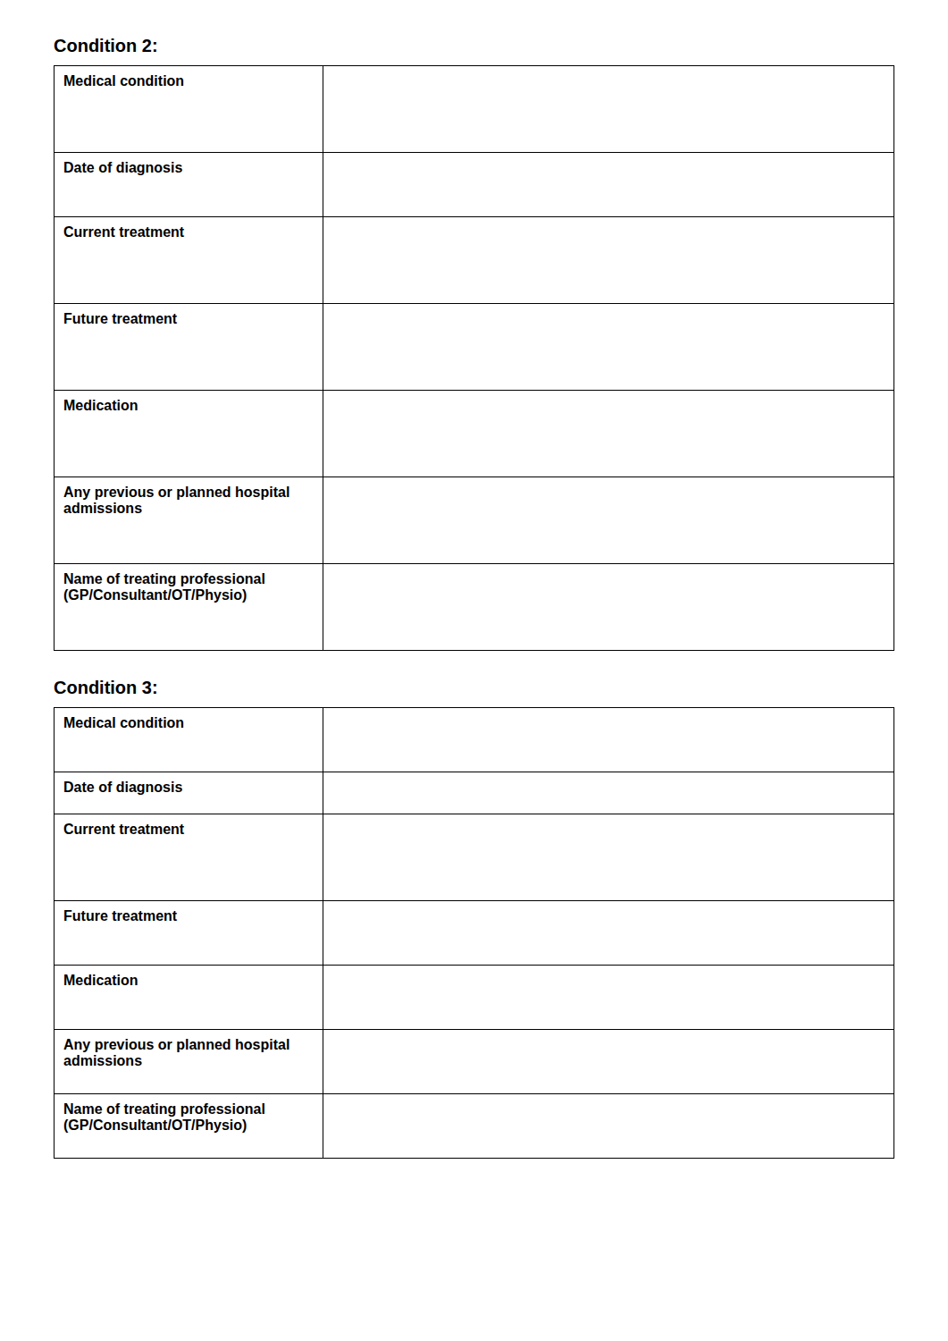Condition 2:
| Medical condition | |
| Date of diagnosis | |
| Current treatment | |
| Future treatment | |
| Medication | |
| Any previous or planned hospital admissions | |
| Name of treating professional (GP/Consultant/OT/Physio) | |
Condition 3:
| Medical condition | |
| Date of diagnosis | |
| Current treatment | |
| Future treatment | |
| Medication | |
| Any previous or planned hospital admissions | |
| Name of treating professional (GP/Consultant/OT/Physio) | |